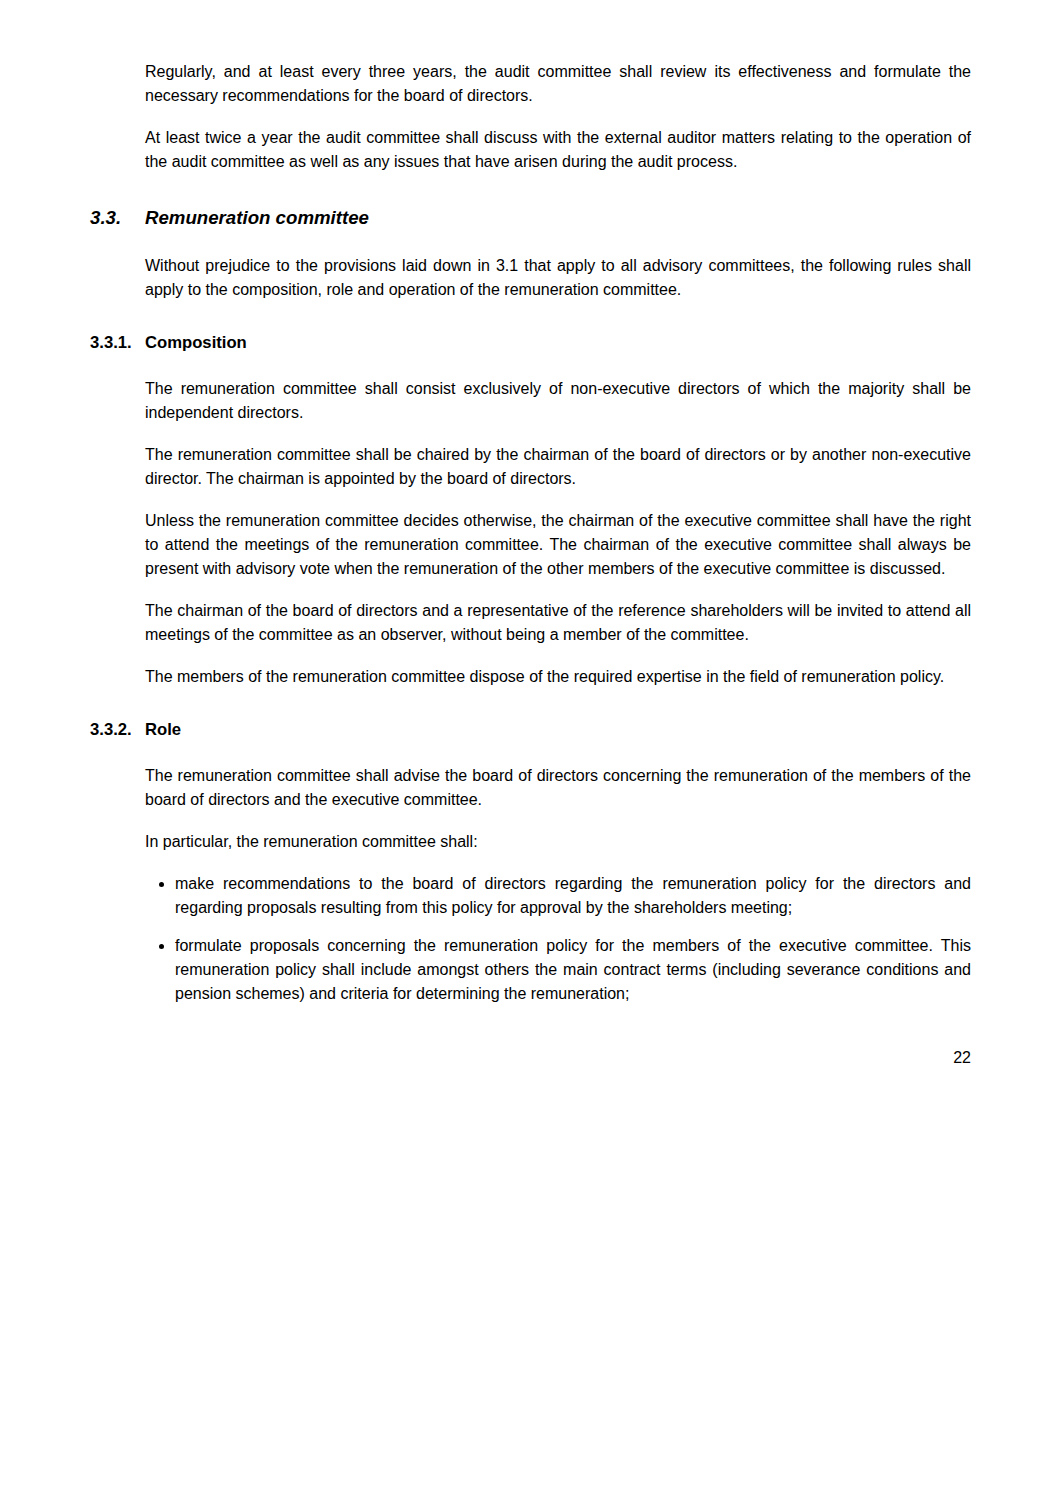Regularly, and at least every three years, the audit committee shall review its effectiveness and formulate the necessary recommendations for the board of directors.
At least twice a year the audit committee shall discuss with the external auditor matters relating to the operation of the audit committee as well as any issues that have arisen during the audit process.
3.3. Remuneration committee
Without prejudice to the provisions laid down in 3.1 that apply to all advisory committees, the following rules shall apply to the composition, role and operation of the remuneration committee.
3.3.1. Composition
The remuneration committee shall consist exclusively of non-executive directors of which the majority shall be independent directors.
The remuneration committee shall be chaired by the chairman of the board of directors or by another non-executive director. The chairman is appointed by the board of directors.
Unless the remuneration committee decides otherwise, the chairman of the executive committee shall have the right to attend the meetings of the remuneration committee. The chairman of the executive committee shall always be present with advisory vote when the remuneration of the other members of the executive committee is discussed.
The chairman of the board of directors and a representative of the reference shareholders will be invited to attend all meetings of the committee as an observer, without being a member of the committee.
The members of the remuneration committee dispose of the required expertise in the field of remuneration policy.
3.3.2. Role
The remuneration committee shall advise the board of directors concerning the remuneration of the members of the board of directors and the executive committee.
In particular, the remuneration committee shall:
make recommendations to the board of directors regarding the remuneration policy for the directors and regarding proposals resulting from this policy for approval by the shareholders meeting;
formulate proposals concerning the remuneration policy for the members of the executive committee. This remuneration policy shall include amongst others the main contract terms (including severance conditions and pension schemes) and criteria for determining the remuneration;
22